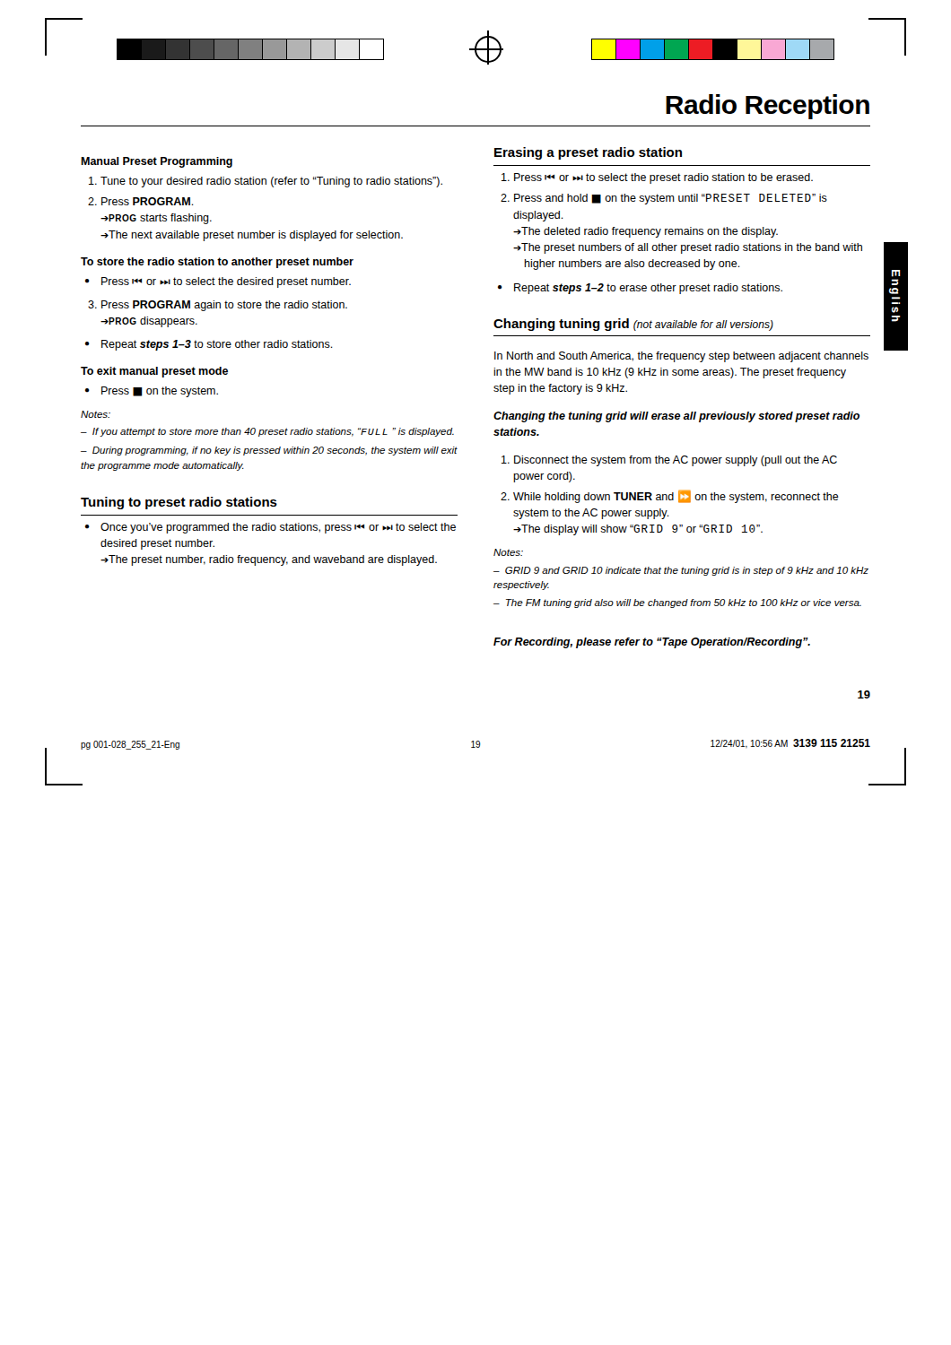Radio Reception
English
Manual Preset Programming
Tune to your desired radio station (refer to “Tuning to radio stations”).
Press PROGRAM. PROG starts flashing. The next available preset number is displayed for selection.
To store the radio station to another preset number
Press ⏮ or ⏭ to select the desired preset number.
Press PROGRAM again to store the radio station. PROG disappears.
Repeat steps 1–3 to store other radio stations.
To exit manual preset mode
Press ■ on the system.
Notes:
– If you attempt to store more than 40 preset radio stations, “FULL ” is displayed.
– During programming, if no key is pressed within 20 seconds, the system will exit the programme mode automatically.
Tuning to preset radio stations
Once you’ve programmed the radio stations, press ⏮ or ⏭ to select the desired preset number. The preset number, radio frequency, and waveband are displayed.
Erasing a preset radio station
Press ⏮ or ⏭ to select the preset radio station to be erased.
Press and hold ■ on the system until “PRESET DELETED” is displayed. The deleted radio frequency remains on the display. The preset numbers of all other preset radio stations in the band with higher numbers are also decreased by one.
Repeat steps 1–2 to erase other preset radio stations.
Changing tuning grid (not available for all versions)
In North and South America, the frequency step between adjacent channels in the MW band is 10 kHz (9 kHz in some areas). The preset frequency step in the factory is 9 kHz.
Changing the tuning grid will erase all previously stored preset radio stations.
Disconnect the system from the AC power supply (pull out the AC power cord).
While holding down TUNER and ⏩ on the system, reconnect the system to the AC power supply. The display will show “GRID 9” or “GRID 10”.
Notes:
– GRID 9 and GRID 10 indicate that the tuning grid is in step of 9 kHz and 10 kHz respectively.
– The FM tuning grid also will be changed from 50 kHz to 100 kHz or vice versa.
For Recording, please refer to “Tape Operation/Recording”.
19
pg 001-028_255_21-Eng
19
12/24/01, 10:56 AM 3139 115 21251